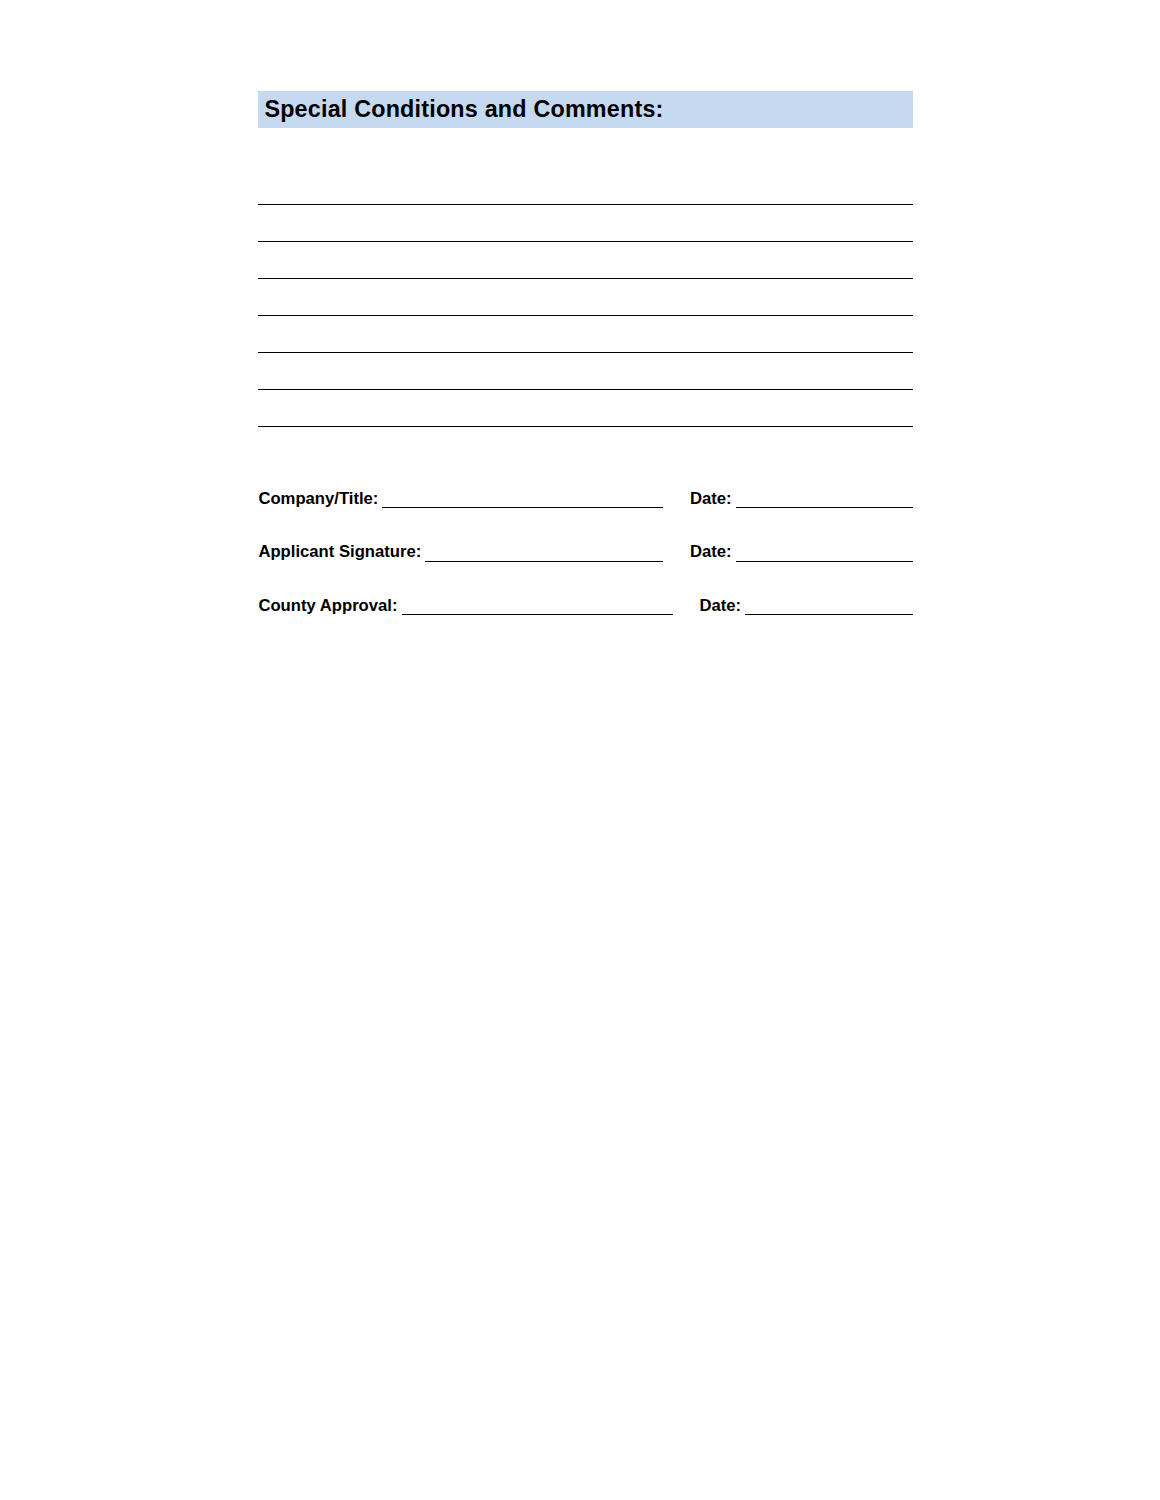Special Conditions and Comments:
Company/Title: Date:
Applicant Signature: Date:
County Approval: Date: